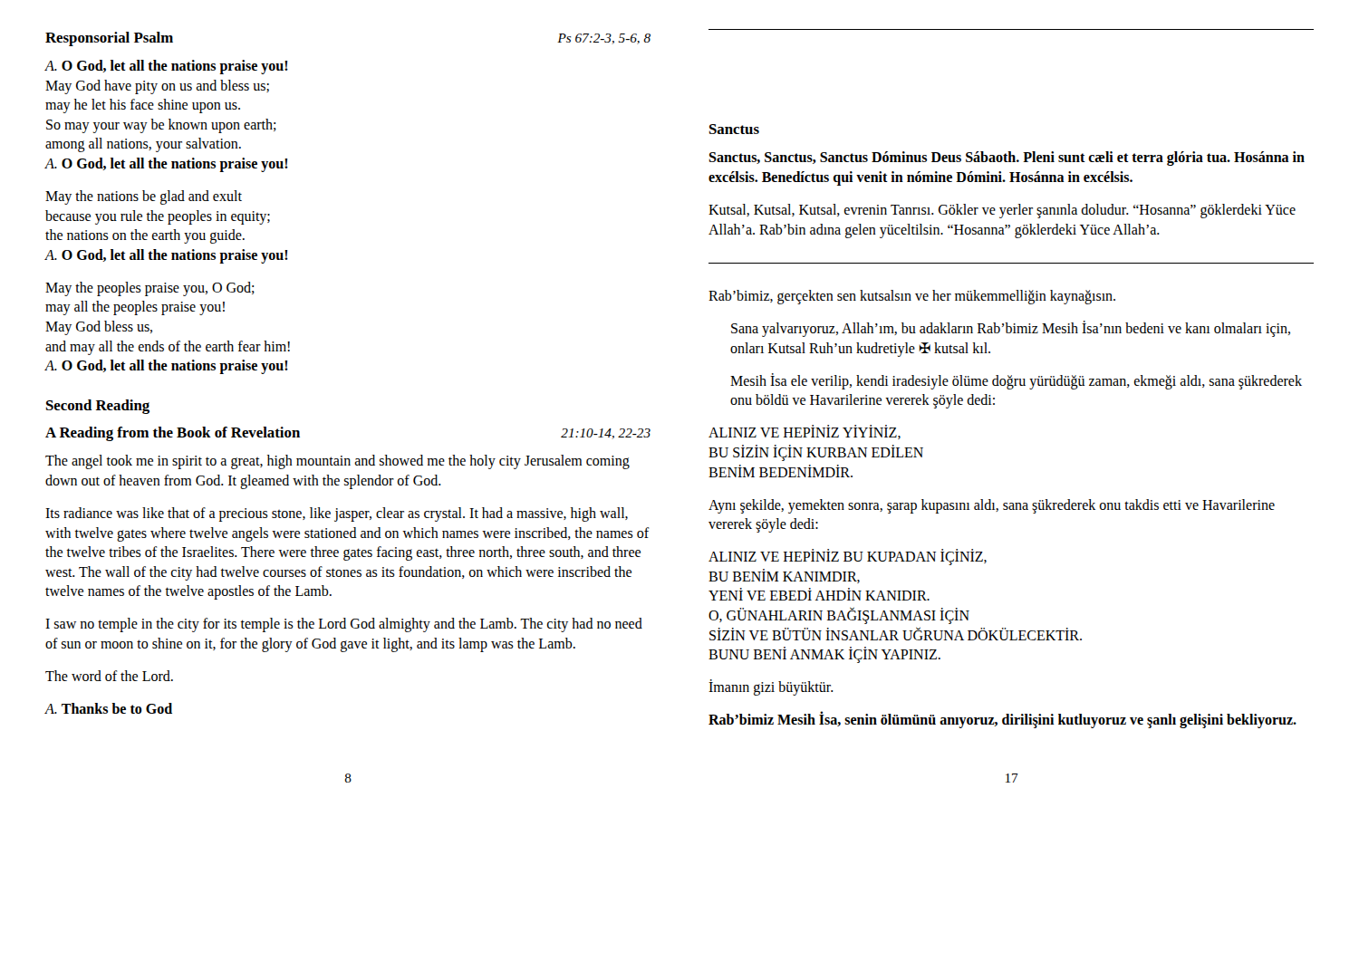Responsorial Psalm
Ps 67:2-3, 5-6, 8
A. O God, let all the nations praise you!
May God have pity on us and bless us;
may he let his face shine upon us.
So may your way be known upon earth;
among all nations, your salvation.
A. O God, let all the nations praise you!
May the nations be glad and exult
because you rule the peoples in equity;
the nations on the earth you guide.
A. O God, let all the nations praise you!
May the peoples praise you, O God;
may all the peoples praise you!
May God bless us,
and may all the ends of the earth fear him!
A. O God, let all the nations praise you!
Second Reading
A Reading from the Book of Revelation
21:10-14, 22-23
The angel took me in spirit to a great, high mountain and showed me the holy city Jerusalem coming down out of heaven from God. It gleamed with the splendor of God.
Its radiance was like that of a precious stone, like jasper, clear as crystal. It had a massive, high wall, with twelve gates where twelve angels were stationed and on which names were inscribed, the names of the twelve tribes of the Israelites. There were three gates facing east, three north, three south, and three west. The wall of the city had twelve courses of stones as its foundation, on which were inscribed the twelve names of the twelve apostles of the Lamb.
I saw no temple in the city for its temple is the Lord God almighty and the Lamb. The city had no need of sun or moon to shine on it, for the glory of God gave it light, and its lamp was the Lamb.
The word of the Lord.
A. Thanks be to God
8
Sanctus
Sanctus, Sanctus, Sanctus Dóminus Deus Sábaoth. Pleni sunt cæli et terra glória tua. Hosánna in excélsis. Benedíctus qui venit in nómine Dómini. Hosánna in excélsis.
Kutsal, Kutsal, Kutsal, evrenin Tanrısı. Gökler ve yerler şanınla doludur. “Hosanna” göklerdeki Yüce Allah’a. Rab’bin adına gelen yüceltilsin. “Hosanna” göklerdeki Yüce Allah’a.
Rab’bimiz, gerçekten sen kutsalsın ve her mükemmelliğin kaynağısın.
Sana yalvarıyoruz, Allah’ım, bu adakların Rab’bimiz Mesih İsa’nın bedeni ve kanı olmaları için, onları Kutsal Ruh’un kudretiyle ✠ kutsal kıl.
Mesih İsa ele verilip, kendi iradesiyle ölüme doğru yürüdüğü zaman, ekmeği aldı, sana şükrederek onu böldü ve Havarilerine vererek şöyle dedi:
ALINIZ VE HEPİNİZ YİYİNİZ,
BU SİZİN İÇİN KURBAN EDİLEN
BENİM BEDENİMDİR.
Aynı şekilde, yemekten sonra, şarap kupasını aldı, sana şükrederek onu takdis etti ve Havarilerine vererek şöyle dedi:
ALINIZ VE HEPİNİZ BU KUPADAN İÇİNİZ,
BU BENİM KANIMDIR,
YENİ VE EBEDİ AHDİN KANIDIR.
O, GÜNAHLARIN BAĞIŞLANMASI İÇİN
SİZİN VE BÜTÜN İNSANLAR UĞRUNA DÖKÜLECEKTİR.
BUNU BENİ ANMAK İÇİN YAPINIZ.
İmanın gizi büyüktür.
Rab’bimiz Mesih İsa, senin ölümünü anıyoruz, dirilişini kutluyoruz ve şanlı gelişini bekliyoruz.
17